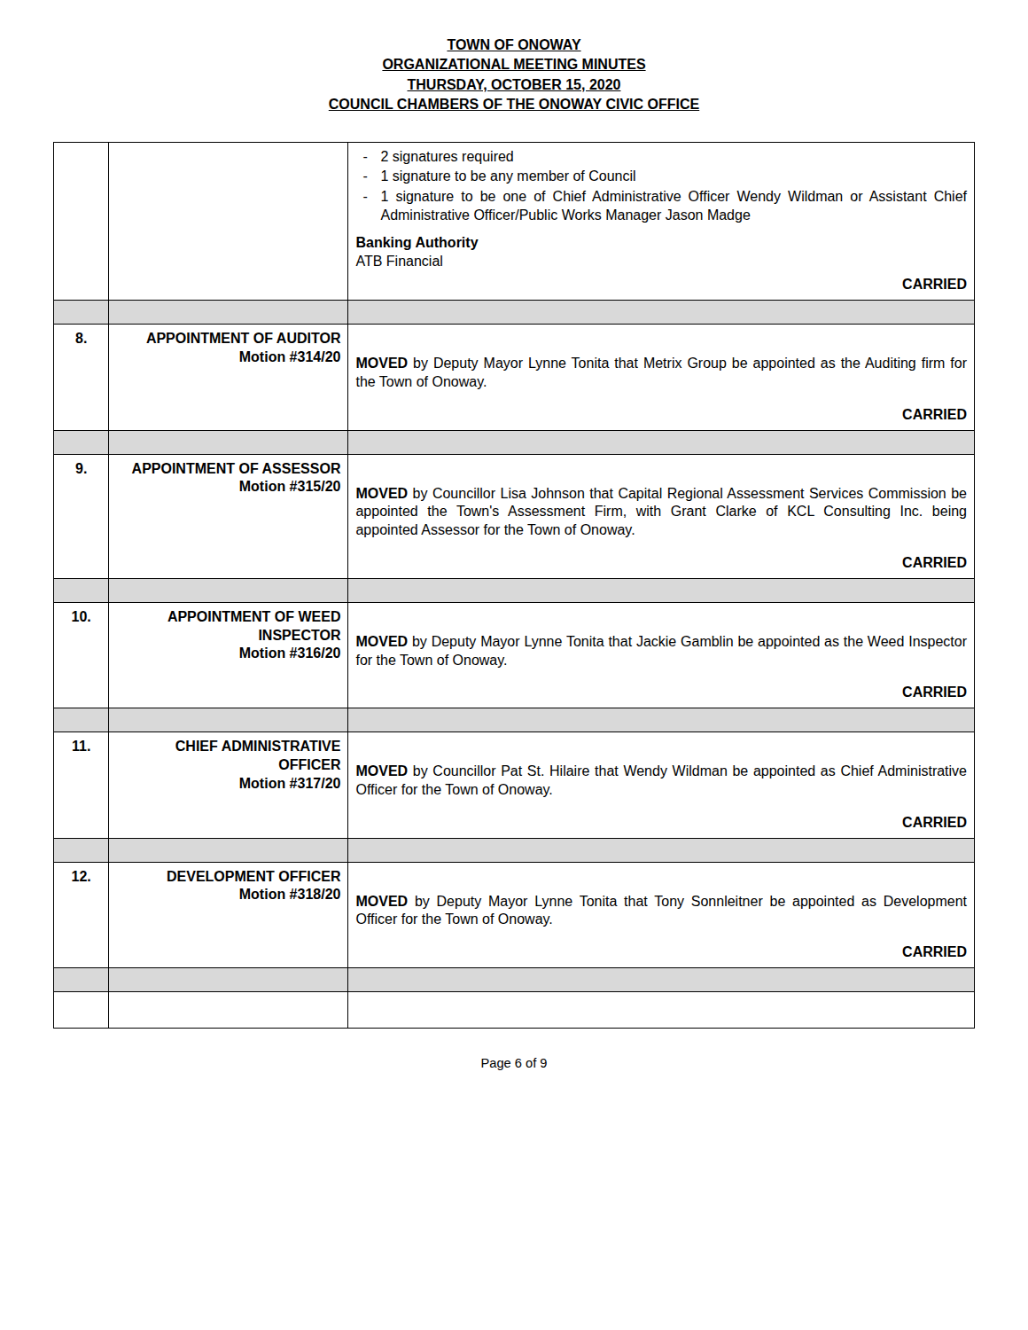TOWN OF ONOWAY
ORGANIZATIONAL MEETING MINUTES
THURSDAY, OCTOBER 15, 2020
COUNCIL CHAMBERS OF THE ONOWAY CIVIC OFFICE
| | | 2 signatures required 1 signature to be any member of Council 1 signature to be one of Chief Administrative Officer Wendy Wildman or Assistant Chief Administrative Officer/Public Works Manager Jason Madge Banking Authority ATB Financial CARRIED |
| 8. | APPOINTMENT OF AUDITOR Motion #314/20 | MOVED by Deputy Mayor Lynne Tonita that Metrix Group be appointed as the Auditing firm for the Town of Onoway. CARRIED |
| 9. | APPOINTMENT OF ASSESSOR Motion #315/20 | MOVED by Councillor Lisa Johnson that Capital Regional Assessment Services Commission be appointed the Town's Assessment Firm, with Grant Clarke of KCL Consulting Inc. being appointed Assessor for the Town of Onoway. CARRIED |
| 10. | APPOINTMENT OF WEED INSPECTOR Motion #316/20 | MOVED by Deputy Mayor Lynne Tonita that Jackie Gamblin be appointed as the Weed Inspector for the Town of Onoway. CARRIED |
| 11. | CHIEF ADMINISTRATIVE OFFICER Motion #317/20 | MOVED by Councillor Pat St. Hilaire that Wendy Wildman be appointed as Chief Administrative Officer for the Town of Onoway. CARRIED |
| 12. | DEVELOPMENT OFFICER Motion #318/20 | MOVED by Deputy Mayor Lynne Tonita that Tony Sonnleitner be appointed as Development Officer for the Town of Onoway. CARRIED |
Page 6 of 9